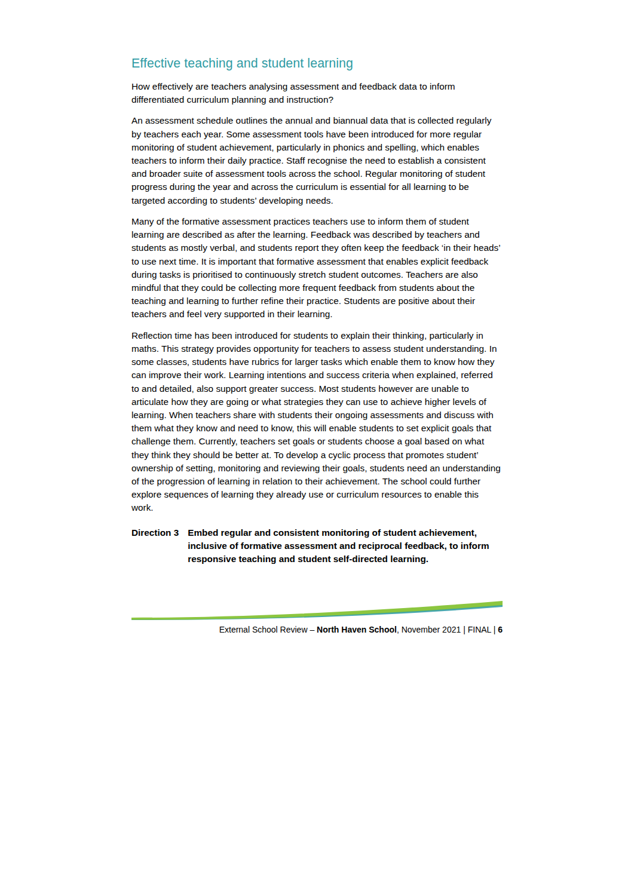Effective teaching and student learning
How effectively are teachers analysing assessment and feedback data to inform differentiated curriculum planning and instruction?
An assessment schedule outlines the annual and biannual data that is collected regularly by teachers each year. Some assessment tools have been introduced for more regular monitoring of student achievement, particularly in phonics and spelling, which enables teachers to inform their daily practice. Staff recognise the need to establish a consistent and broader suite of assessment tools across the school. Regular monitoring of student progress during the year and across the curriculum is essential for all learning to be targeted according to students’ developing needs.
Many of the formative assessment practices teachers use to inform them of student learning are described as after the learning. Feedback was described by teachers and students as mostly verbal, and students report they often keep the feedback ‘in their heads’ to use next time. It is important that formative assessment that enables explicit feedback during tasks is prioritised to continuously stretch student outcomes. Teachers are also mindful that they could be collecting more frequent feedback from students about the teaching and learning to further refine their practice. Students are positive about their teachers and feel very supported in their learning.
Reflection time has been introduced for students to explain their thinking, particularly in maths. This strategy provides opportunity for teachers to assess student understanding. In some classes, students have rubrics for larger tasks which enable them to know how they can improve their work. Learning intentions and success criteria when explained, referred to and detailed, also support greater success. Most students however are unable to articulate how they are going or what strategies they can use to achieve higher levels of learning. When teachers share with students their ongoing assessments and discuss with them what they know and need to know, this will enable students to set explicit goals that challenge them. Currently, teachers set goals or students choose a goal based on what they think they should be better at. To develop a cyclic process that promotes student’ ownership of setting, monitoring and reviewing their goals, students need an understanding of the progression of learning in relation to their achievement. The school could further explore sequences of learning they already use or curriculum resources to enable this work.
Direction 3
Embed regular and consistent monitoring of student achievement, inclusive of formative assessment and reciprocal feedback, to inform responsive teaching and student self-directed learning.
External School Review – North Haven School, November 2021 | FINAL | 6